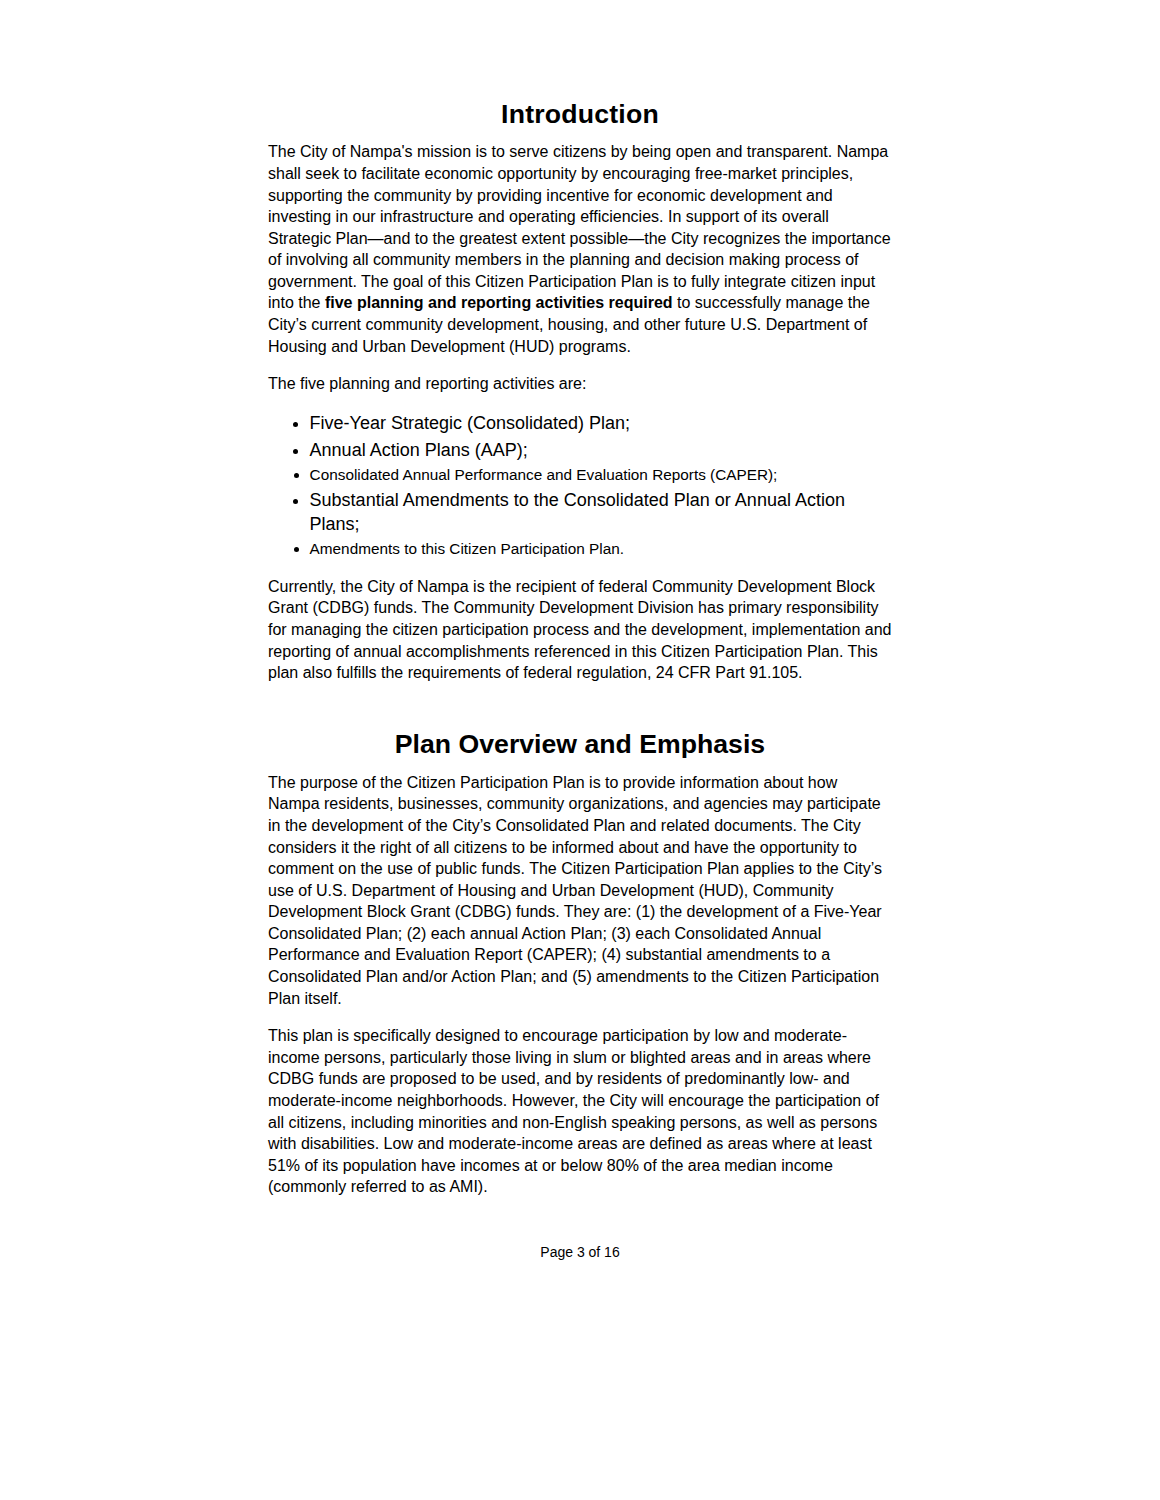Introduction
The City of Nampa's mission is to serve citizens by being open and transparent. Nampa shall seek to facilitate economic opportunity by encouraging free-market principles, supporting the community by providing incentive for economic development and investing in our infrastructure and operating efficiencies. In support of its overall Strategic Plan—and to the greatest extent possible—the City recognizes the importance of involving all community members in the planning and decision making process of government. The goal of this Citizen Participation Plan is to fully integrate citizen input into the five planning and reporting activities required to successfully manage the City’s current community development, housing, and other future U.S. Department of Housing and Urban Development (HUD) programs.
The five planning and reporting activities are:
Five-Year Strategic (Consolidated) Plan;
Annual Action Plans (AAP);
Consolidated Annual Performance and Evaluation Reports (CAPER);
Substantial Amendments to the Consolidated Plan or Annual Action Plans;
Amendments to this Citizen Participation Plan.
Currently, the City of Nampa is the recipient of federal Community Development Block Grant (CDBG) funds. The Community Development Division has primary responsibility for managing the citizen participation process and the development, implementation and reporting of annual accomplishments referenced in this Citizen Participation Plan. This plan also fulfills the requirements of federal regulation, 24 CFR Part 91.105.
Plan Overview and Emphasis
The purpose of the Citizen Participation Plan is to provide information about how Nampa residents, businesses, community organizations, and agencies may participate in the development of the City’s Consolidated Plan and related documents. The City considers it the right of all citizens to be informed about and have the opportunity to comment on the use of public funds. The Citizen Participation Plan applies to the City’s use of U.S. Department of Housing and Urban Development (HUD), Community Development Block Grant (CDBG) funds. They are: (1) the development of a Five-Year Consolidated Plan; (2) each annual Action Plan; (3) each Consolidated Annual Performance and Evaluation Report (CAPER); (4) substantial amendments to a Consolidated Plan and/or Action Plan; and (5) amendments to the Citizen Participation Plan itself.
This plan is specifically designed to encourage participation by low and moderate- income persons, particularly those living in slum or blighted areas and in areas where CDBG funds are proposed to be used, and by residents of predominantly low- and moderate-income neighborhoods. However, the City will encourage the participation of all citizens, including minorities and non-English speaking persons, as well as persons with disabilities. Low and moderate-income areas are defined as areas where at least 51% of its population have incomes at or below 80% of the area median income (commonly referred to as AMI).
Page 3 of 16